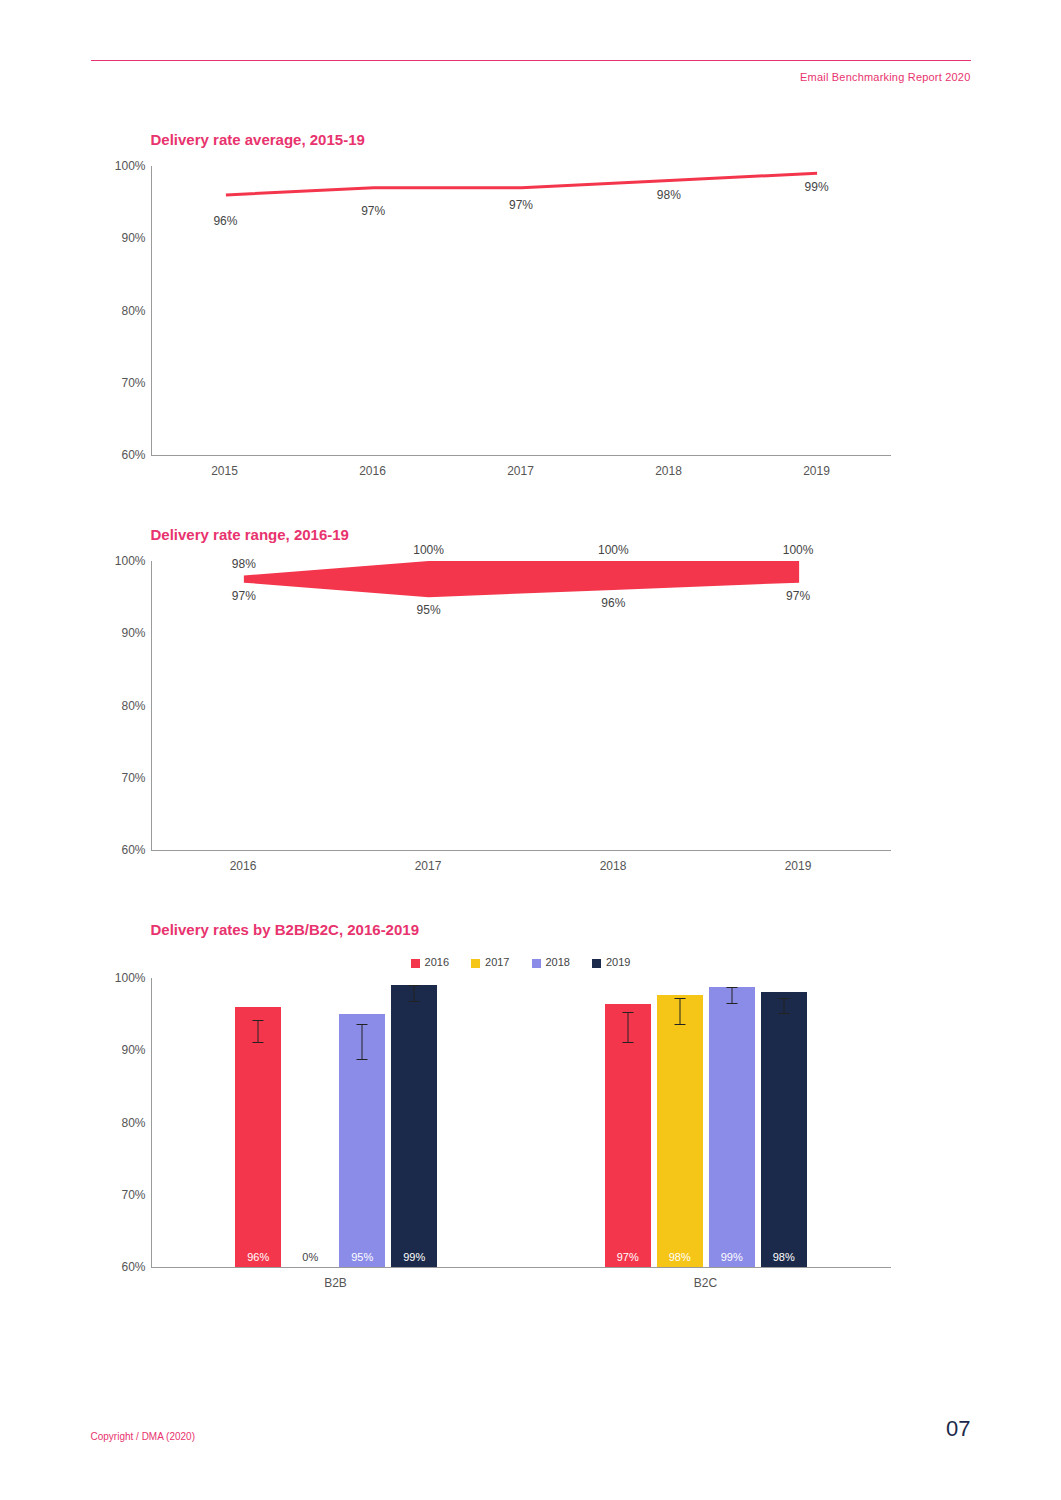Email Benchmarking Report 2020
Delivery rate average, 2015-19
100% 90% 80% 70% 60%
y: 100%=0, 60%=290 => px = (100-val)*7.25
96% 97% 97% 98% 99%
20152016201720182019
Delivery rate range, 2016-19
100% 90% 80% 70% 60%
98% 100% 100% 100% 97% 95% 96% 97%
2016201720182019
Delivery rates by B2B/B2C, 2016-2019
2016 2017 2018 2019
100% 90% 80% 70% 60%
96%
0%
95%
99%
97%
98%
99%
98%
B2B B2C
Copyright / DMA (2020)
07